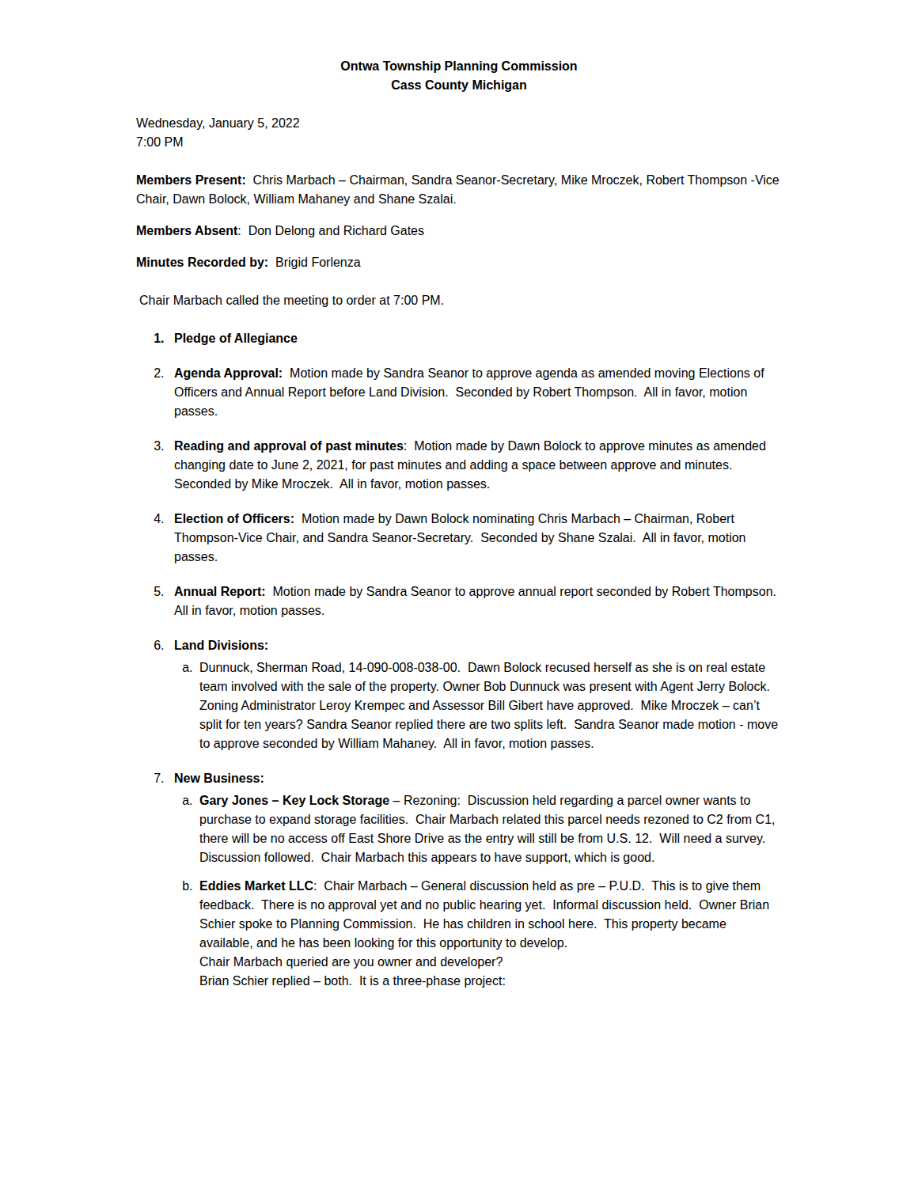Ontwa Township Planning Commission
Cass County Michigan
Wednesday, January 5, 2022
7:00 PM
Members Present: Chris Marbach – Chairman, Sandra Seanor-Secretary, Mike Mroczek, Robert Thompson -Vice Chair, Dawn Bolock, William Mahaney and Shane Szalai.
Members Absent: Don Delong and Richard Gates
Minutes Recorded by: Brigid Forlenza
Chair Marbach called the meeting to order at 7:00 PM.
Pledge of Allegiance
Agenda Approval: Motion made by Sandra Seanor to approve agenda as amended moving Elections of Officers and Annual Report before Land Division. Seconded by Robert Thompson. All in favor, motion passes.
Reading and approval of past minutes: Motion made by Dawn Bolock to approve minutes as amended changing date to June 2, 2021, for past minutes and adding a space between approve and minutes. Seconded by Mike Mroczek. All in favor, motion passes.
Election of Officers: Motion made by Dawn Bolock nominating Chris Marbach – Chairman, Robert Thompson-Vice Chair, and Sandra Seanor-Secretary. Seconded by Shane Szalai. All in favor, motion passes.
Annual Report: Motion made by Sandra Seanor to approve annual report seconded by Robert Thompson. All in favor, motion passes.
Land Divisions:
Dunnuck, Sherman Road, 14-090-008-038-00. Dawn Bolock recused herself as she is on real estate team involved with the sale of the property. Owner Bob Dunnuck was present with Agent Jerry Bolock. Zoning Administrator Leroy Krempec and Assessor Bill Gibert have approved. Mike Mroczek – can’t split for ten years? Sandra Seanor replied there are two splits left. Sandra Seanor made motion - move to approve seconded by William Mahaney. All in favor, motion passes.
New Business:
Gary Jones – Key Lock Storage – Rezoning: Discussion held regarding a parcel owner wants to purchase to expand storage facilities. Chair Marbach related this parcel needs rezoned to C2 from C1, there will be no access off East Shore Drive as the entry will still be from U.S. 12. Will need a survey. Discussion followed. Chair Marbach this appears to have support, which is good.
Eddies Market LLC: Chair Marbach – General discussion held as pre – P.U.D. This is to give them feedback. There is no approval yet and no public hearing yet. Informal discussion held. Owner Brian Schier spoke to Planning Commission. He has children in school here. This property became available, and he has been looking for this opportunity to develop. Chair Marbach queried are you owner and developer? Brian Schier replied – both. It is a three-phase project: